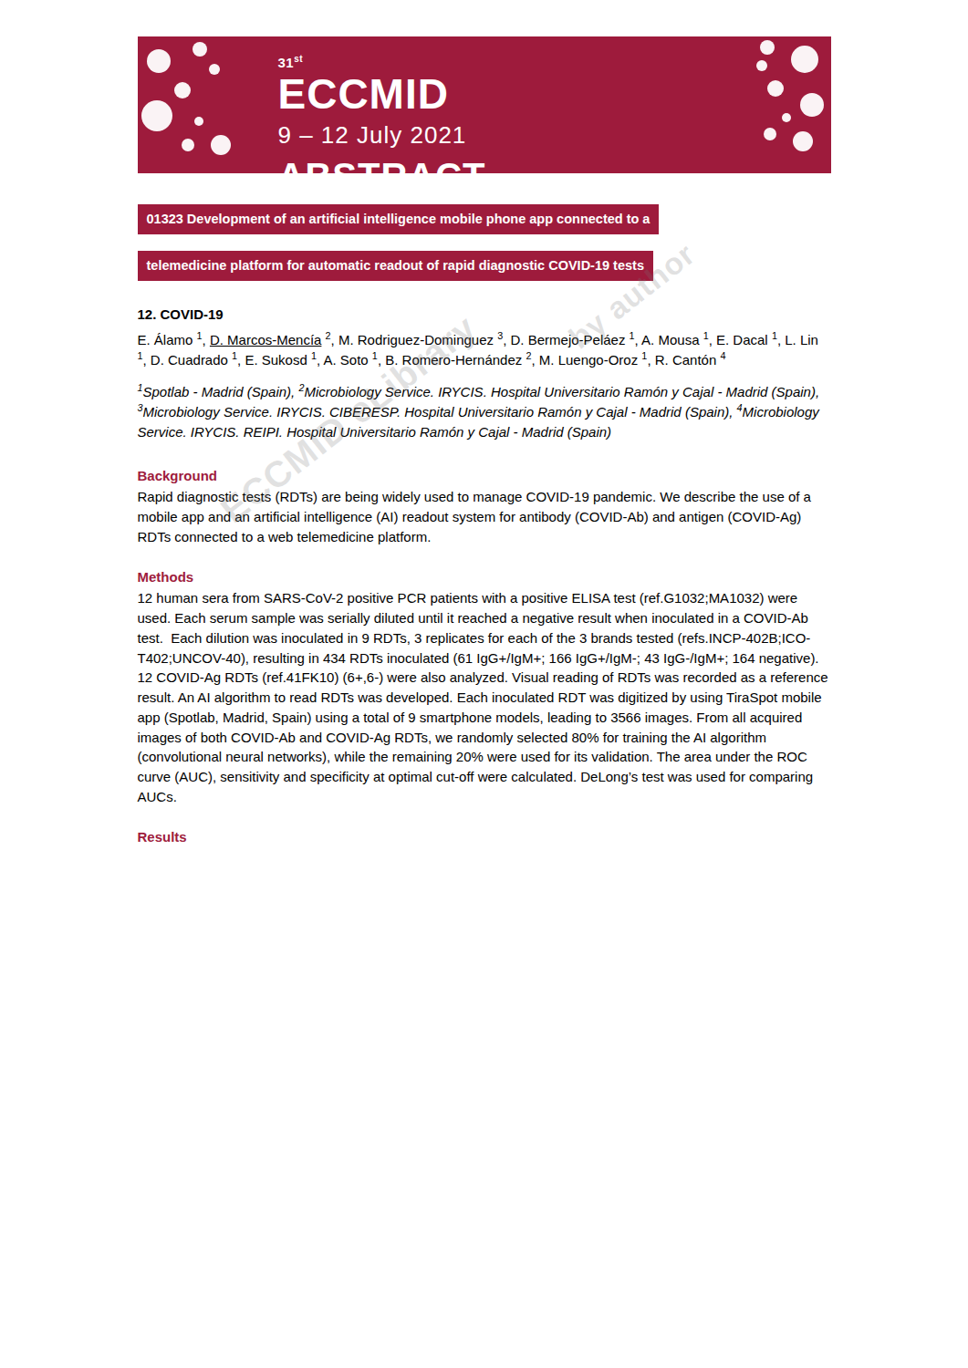31st
ECCMID
9 – 12 July 2021
ABSTRACT
01323 Development of an artificial intelligence mobile phone app connected to a
telemedicine platform for automatic readout of rapid diagnostic COVID-19 tests
12. COVID-19
E. Álamo 1, D. Marcos-Mencía 2, M. Rodriguez-Dominguez 3, D. Bermejo-Peláez 1, A. Mousa 1, E. Dacal 1, L. Lin 1, D. Cuadrado 1, E. Sukosd 1, A. Soto 1, B. Romero-Hernández 2, M. Luengo-Oroz 1, R. Cantón 4
1Spotlab - Madrid (Spain), 2Microbiology Service. IRYCIS. Hospital Universitario Ramón y Cajal - Madrid (Spain), 3Microbiology Service. IRYCIS. CIBERESP. Hospital Universitario Ramón y Cajal - Madrid (Spain), 4Microbiology Service. IRYCIS. REIPI. Hospital Universitario Ramón y Cajal - Madrid (Spain)
Background
Rapid diagnostic tests (RDTs) are being widely used to manage COVID-19 pandemic. We describe the use of a mobile app and an artificial intelligence (AI) readout system for antibody (COVID-Ab) and antigen (COVID-Ag) RDTs connected to a web telemedicine platform.
Methods
12 human sera from SARS-CoV-2 positive PCR patients with a positive ELISA test (ref.G1032;MA1032) were used. Each serum sample was serially diluted until it reached a negative result when inoculated in a COVID-Ab test. Each dilution was inoculated in 9 RDTs, 3 replicates for each of the 3 brands tested (refs.INCP-402B;ICO-T402;UNCOV-40), resulting in 434 RDTs inoculated (61 IgG+/IgM+; 166 IgG+/IgM-; 43 IgG-/IgM+; 164 negative). 12 COVID-Ag RDTs (ref.41FK10) (6+,6-) were also analyzed. Visual reading of RDTs was recorded as a reference result. An AI algorithm to read RDTs was developed. Each inoculated RDT was digitized by using TiraSpot mobile app (Spotlab, Madrid, Spain) using a total of 9 smartphone models, leading to 3566 images. From all acquired images of both COVID-Ab and COVID-Ag RDTs, we randomly selected 80% for training the AI algorithm (convolutional neural networks), while the remaining 20% were used for its validation. The area under the ROC curve (AUC), sensitivity and specificity at optimal cut-off were calculated. DeLong’s test was used for comparing AUCs.
Results
ECCMID eLibrary
by author
©